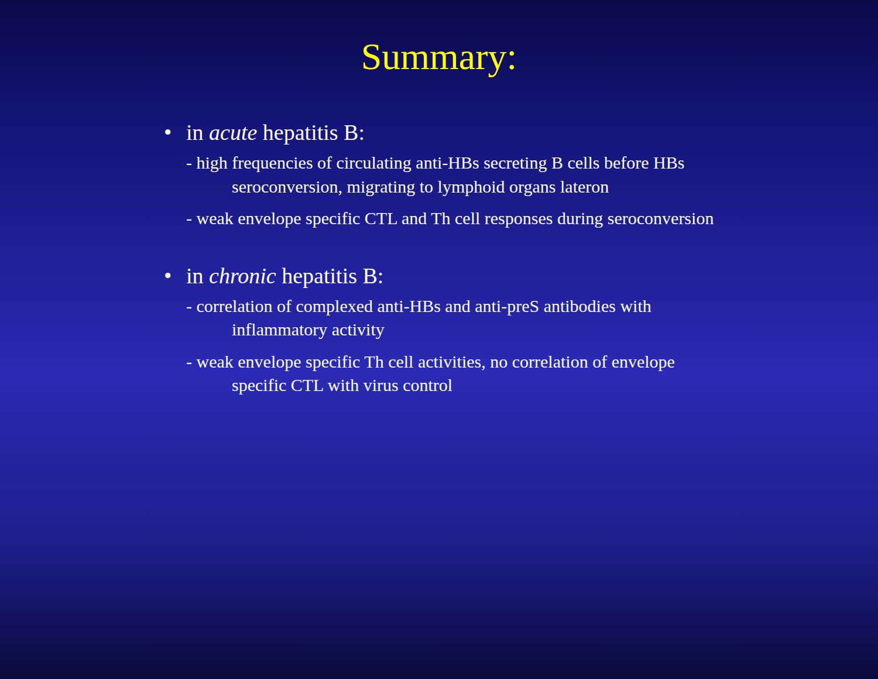Summary:
in acute hepatitis B:
- high frequencies of circulating anti-HBs secreting B cells before HBs seroconversion, migrating to lymphoid organs lateron
- weak envelope specific CTL and Th cell responses during seroconversion
in chronic hepatitis B:
- correlation of complexed anti-HBs and anti-preS antibodies with inflammatory activity
- weak envelope specific Th cell activities, no correlation of envelope specific CTL with virus control